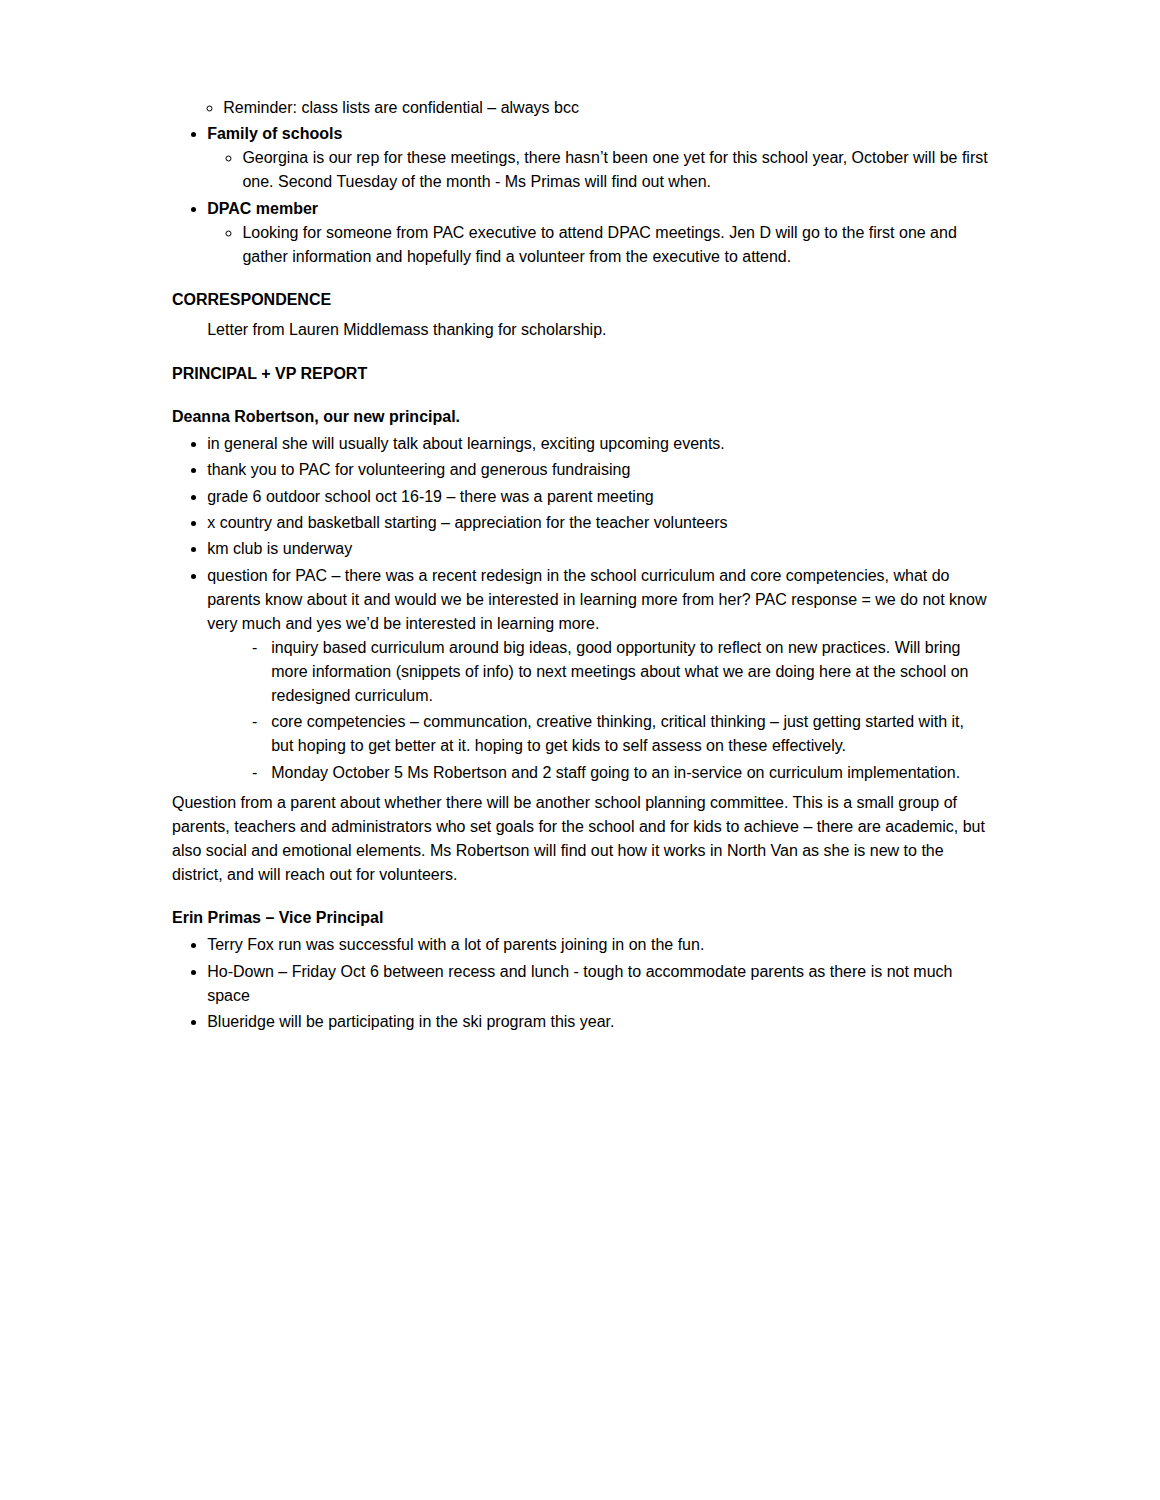Reminder: class lists are confidential – always bcc
Family of schools
Georgina is our rep for these meetings, there hasn’t been one yet for this school year, October will be first one. Second Tuesday of the month - Ms Primas will find out when.
DPAC member
Looking for someone from PAC executive to attend DPAC meetings. Jen D will go to the first one and gather information and hopefully find a volunteer from the executive to attend.
CORRESPONDENCE
Letter from Lauren Middlemass thanking for scholarship.
PRINCIPAL + VP REPORT
Deanna Robertson, our new principal.
in general she will usually talk about learnings, exciting upcoming events.
thank you to PAC for volunteering and generous fundraising
grade 6 outdoor school oct 16-19 – there was a parent meeting
x country and basketball starting – appreciation for the teacher volunteers
km club is underway
question for PAC – there was a recent redesign in the school curriculum and core competencies, what do parents know about it and would we be interested in learning more from her? PAC response = we do not know very much and yes we’d be interested in learning more.
inquiry based curriculum around big ideas, good opportunity to reflect on new practices. Will bring more information (snippets of info) to next meetings about what we are doing here at the school on redesigned curriculum.
core competencies – communcation, creative thinking, critical thinking – just getting started with it, but hoping to get better at it. hoping to get kids to self assess on these effectively.
Monday October 5 Ms Robertson and 2 staff going to an in-service on curriculum implementation.
Question from a parent about whether there will be another school planning committee. This is a small group of parents, teachers and administrators who set goals for the school and for kids to achieve – there are academic, but also social and emotional elements. Ms Robertson will find out how it works in North Van as she is new to the district, and will reach out for volunteers.
Erin Primas – Vice Principal
Terry Fox run was successful with a lot of parents joining in on the fun.
Ho-Down – Friday Oct 6 between recess and lunch - tough to accommodate parents as there is not much space
Blueridge will be participating in the ski program this year.